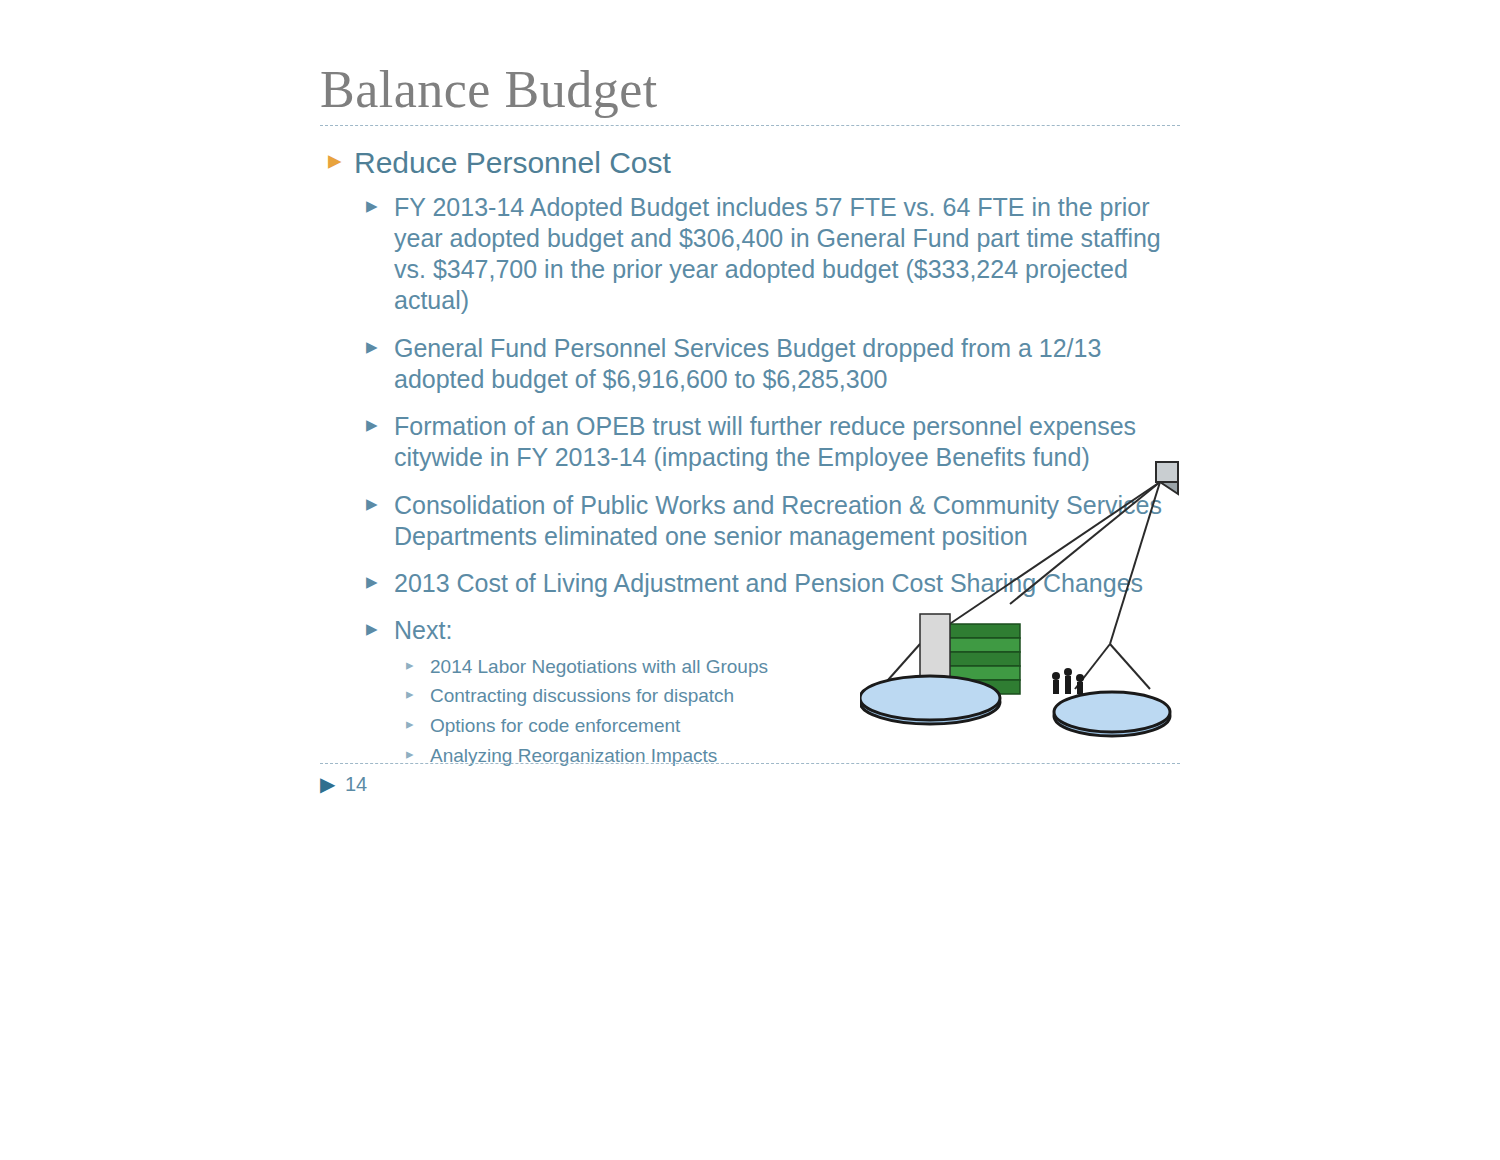Balance Budget
Reduce Personnel Cost
FY 2013-14 Adopted Budget includes 57 FTE vs. 64 FTE in the prior year adopted budget and $306,400 in General Fund part time staffing vs. $347,700 in the prior year adopted budget ($333,224 projected actual)
General Fund Personnel Services Budget dropped from a 12/13 adopted budget of $6,916,600 to $6,285,300
Formation of an OPEB trust will further reduce personnel expenses citywide in FY 2013-14 (impacting the Employee Benefits fund)
Consolidation of Public Works and Recreation & Community Services Departments eliminated one senior management position
2013 Cost of Living Adjustment and Pension Cost Sharing Changes
Next:
2014 Labor Negotiations with all Groups
Contracting discussions for dispatch
Options for code enforcement
Analyzing Reorganization Impacts
▶14